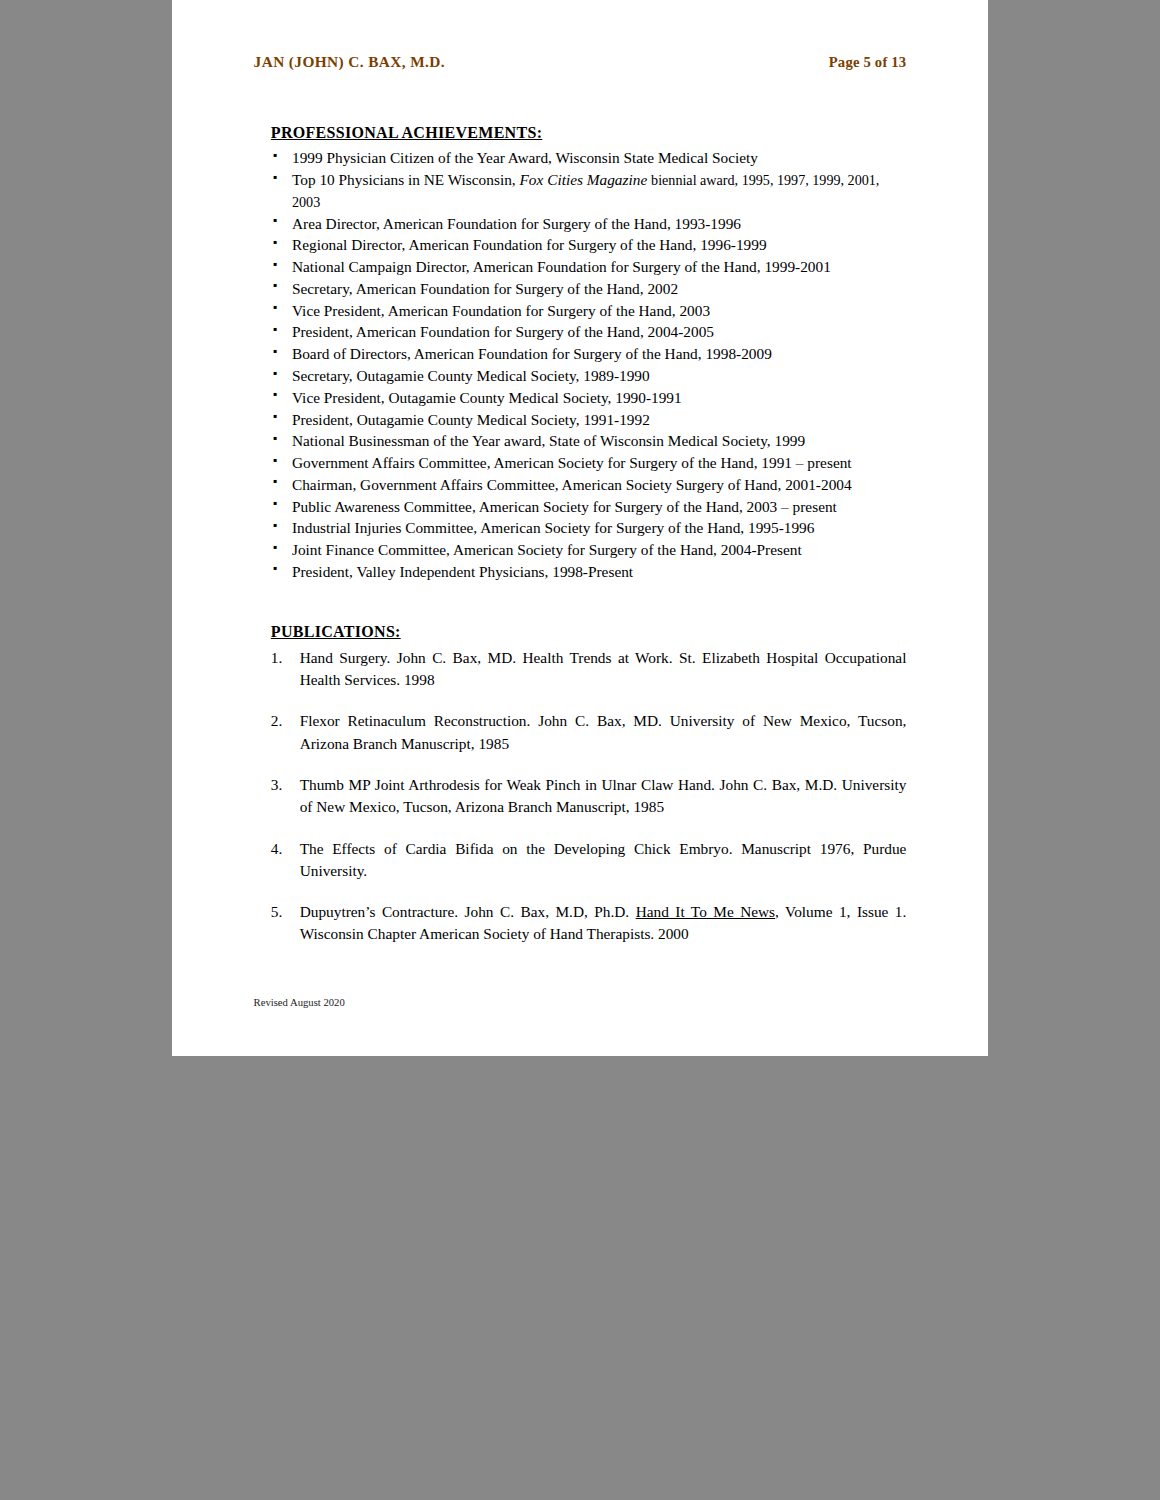JAN (JOHN) C. BAX, M.D. Page 5 of 13
PROFESSIONAL ACHIEVEMENTS:
1999 Physician Citizen of the Year Award, Wisconsin State Medical Society
Top 10 Physicians in NE Wisconsin, Fox Cities Magazine biennial award, 1995, 1997, 1999, 2001, 2003
Area Director, American Foundation for Surgery of the Hand, 1993-1996
Regional Director, American Foundation for Surgery of the Hand, 1996-1999
National Campaign Director, American Foundation for Surgery of the Hand, 1999-2001
Secretary, American Foundation for Surgery of the Hand, 2002
Vice President, American Foundation for Surgery of the Hand, 2003
President, American Foundation for Surgery of the Hand, 2004-2005
Board of Directors, American Foundation for Surgery of the Hand, 1998-2009
Secretary, Outagamie County Medical Society, 1989-1990
Vice President, Outagamie County Medical Society, 1990-1991
President, Outagamie County Medical Society, 1991-1992
National Businessman of the Year award, State of Wisconsin Medical Society, 1999
Government Affairs Committee, American Society for Surgery of the Hand, 1991 – present
Chairman, Government Affairs Committee, American Society Surgery of Hand, 2001-2004
Public Awareness Committee, American Society for Surgery of the Hand, 2003 – present
Industrial Injuries Committee, American Society for Surgery of the Hand, 1995-1996
Joint Finance Committee, American Society for Surgery of the Hand, 2004-Present
President, Valley Independent Physicians, 1998-Present
PUBLICATIONS:
1. Hand Surgery. John C. Bax, MD. Health Trends at Work. St. Elizabeth Hospital Occupational Health Services. 1998
2. Flexor Retinaculum Reconstruction. John C. Bax, MD. University of New Mexico, Tucson, Arizona Branch Manuscript, 1985
3. Thumb MP Joint Arthrodesis for Weak Pinch in Ulnar Claw Hand. John C. Bax, M.D. University of New Mexico, Tucson, Arizona Branch Manuscript, 1985
4. The Effects of Cardia Bifida on the Developing Chick Embryo. Manuscript 1976, Purdue University.
5. Dupuytren’s Contracture. John C. Bax, M.D, Ph.D. Hand It To Me News, Volume 1, Issue 1. Wisconsin Chapter American Society of Hand Therapists. 2000
Revised August 2020